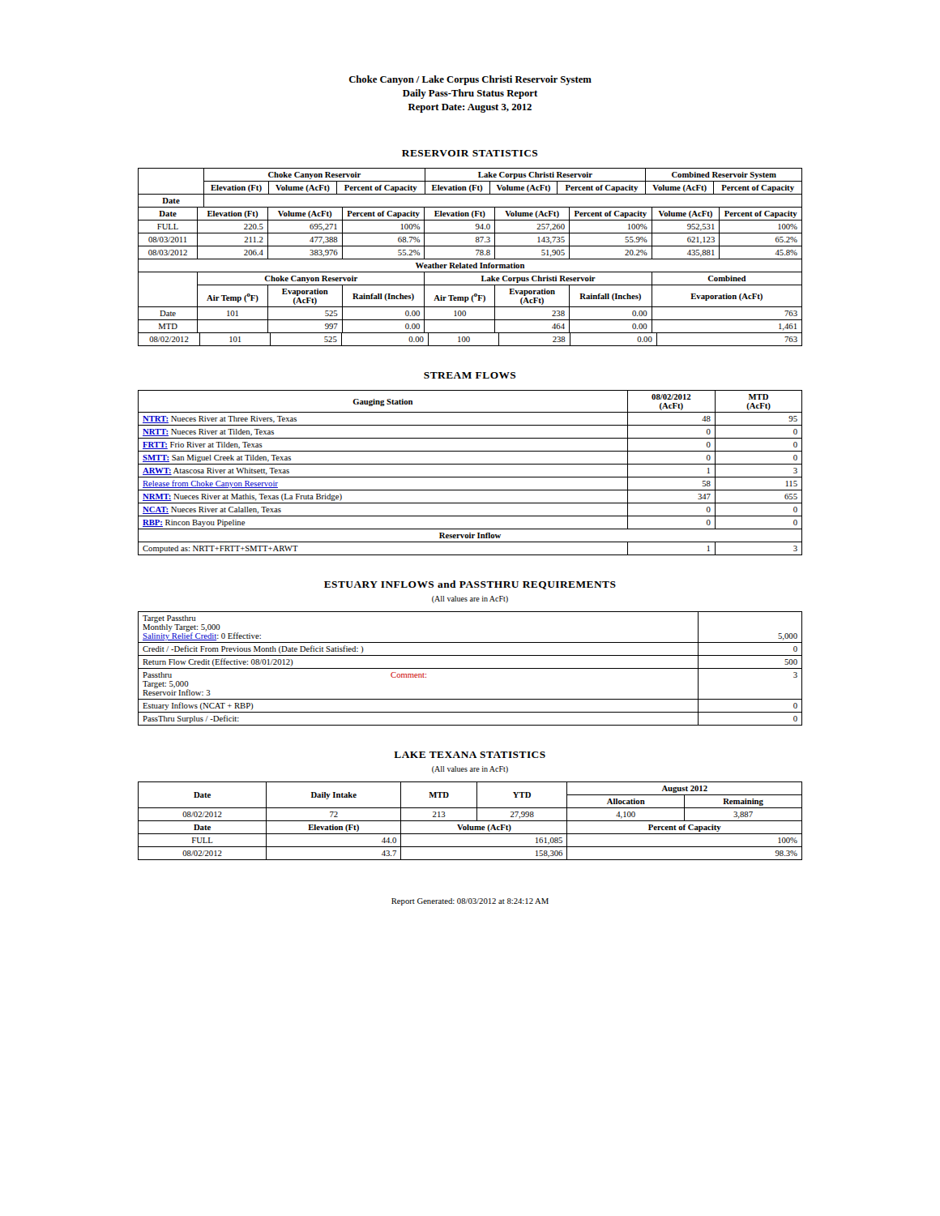Choke Canyon / Lake Corpus Christi Reservoir System
Daily Pass-Thru Status Report
Report Date: August 3, 2012
RESERVOIR STATISTICS
| | Choke Canyon Reservoir | Lake Corpus Christi Reservoir | Combined Reservoir System |
| --- | --- | --- | --- |
| Elevation (Ft) | Volume (AcFt) | Percent of Capacity | Elevation (Ft) | Volume (AcFt) | Percent of Capacity | Volume (AcFt) | Percent of Capacity |
| Date | |
| Date | Elevation (Ft) | Volume (AcFt) | Percent of Capacity | Elevation (Ft) | Volume (AcFt) | Percent of Capacity | Volume (AcFt) | Percent of Capacity |
| --- | --- | --- | --- | --- | --- | --- | --- | --- |
| FULL | 220.5 | 695,271 | 100% | 94.0 | 257,260 | 100% | 952,531 | 100% |
| 08/03/2011 | 211.2 | 477,388 | 68.7% | 87.3 | 143,735 | 55.9% | 621,123 | 65.2% |
| 08/03/2012 | 206.4 | 383,976 | 55.2% | 78.8 | 51,905 | 20.2% | 435,881 | 45.8% |
| Weather Related Information |
| | Choke Canyon Reservoir | Lake Corpus Christi Reservoir | Combined |
| Air Temp ( o F) | Evaporation (AcFt) | Rainfall (Inches) | Air Temp ( o F) | Evaporation (AcFt) | Rainfall (Inches) | Evaporation (AcFt) |
| Date | 101 | 525 | 0.00 | 100 | 238 | 0.00 | 763 |
| MTD | | 997 | 0.00 | | 464 | 0.00 | 1,461 |
| 08/02/2012 | 101 | 525 | 0.00 | 100 | 238 | 0.00 | 763 |
STREAM FLOWS
| Gauging Station | 08/02/2012 (AcFt) | MTD (AcFt) |
| --- | --- | --- |
| NTRT: Nueces River at Three Rivers, Texas | 48 | 95 |
| NRTT: Nueces River at Tilden, Texas | 0 | 0 |
| FRTT: Frio River at Tilden, Texas | 0 | 0 |
| SMTT: San Miguel Creek at Tilden, Texas | 0 | 0 |
| ARWT: Atascosa River at Whitsett, Texas | 1 | 3 |
| Release from Choke Canyon Reservoir | 58 | 115 |
| NRMT: Nueces River at Mathis, Texas (La Fruta Bridge) | 347 | 655 |
| NCAT: Nueces River at Calallen, Texas | 0 | 0 |
| RBP: Rincon Bayou Pipeline | 0 | 0 |
| Reservoir Inflow |
| Computed as: NRTT+FRTT+SMTT+ARWT | 1 | 3 |
ESTUARY INFLOWS and PASSTHRU REQUIREMENTS
(All values are in AcFt)
| Target Passthru Monthly Target: 5,000 Salinity Relief Credit : 0 Effective: | 5,000 |
| Credit / -Deficit From Previous Month (Date Deficit Satisfied: ) | 0 |
| Return Flow Credit (Effective: 08/01/2012) | 500 |
| / Passthru Target: 5,000 Reservoir Inflow: 3 / Comment: / | 3 |
| Estuary Inflows (NCAT + RBP) | 0 |
| PassThru Surplus / -Deficit: | 0 |
LAKE TEXANA STATISTICS
(All values are in AcFt)
| Date | Daily Intake | MTD | YTD | August 2012 |
| --- | --- | --- | --- | --- |
| Allocation | Remaining |
| 08/02/2012 | 72 | 213 | 27,998 | 4,100 | 3,887 |
| Date | Elevation (Ft) | Volume (AcFt) | Percent of Capacity |
| FULL | 44.0 | 161,085 | 100% |
| 08/02/2012 | 43.7 | 158,306 | 98.3% |
Report Generated: 08/03/2012 at 8:24:12 AM